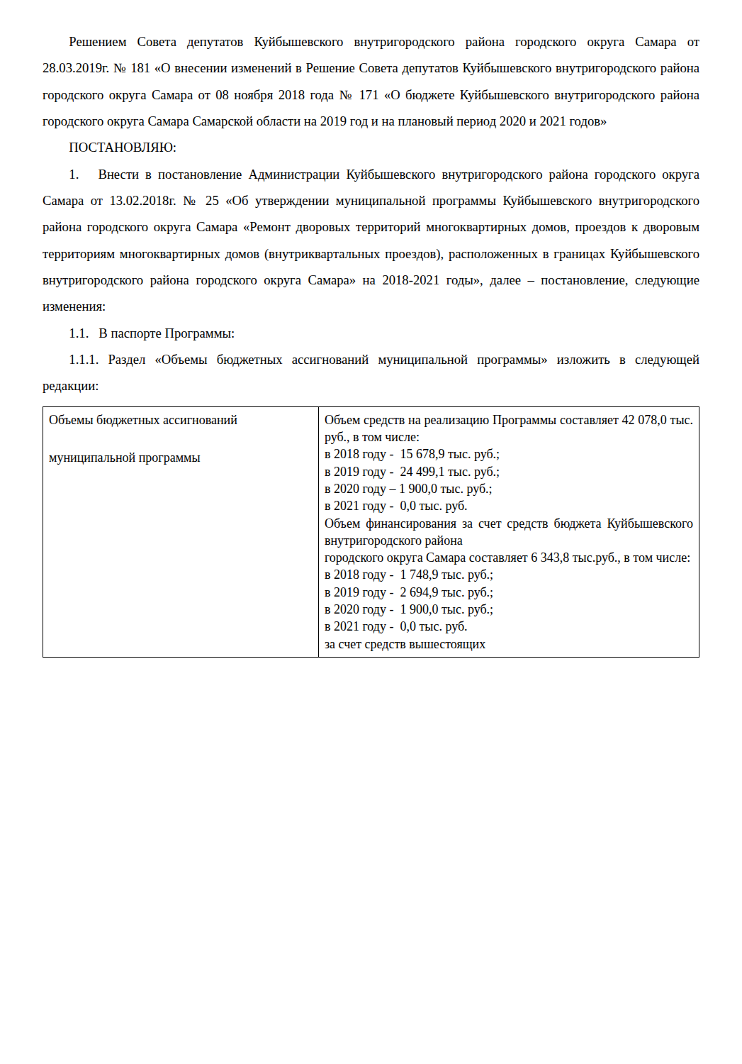Решением Совета депутатов Куйбышевского внутригородского района городского округа Самара от 28.03.2019г. № 181 «О внесении изменений в Решение Совета депутатов Куйбышевского внутригородского района городского округа Самара от 08 ноября 2018 года № 171 «О бюджете Куйбышевского внутригородского района городского округа Самара Самарской области на 2019 год и на плановый период 2020 и 2021 годов»
ПОСТАНОВЛЯЮ:
1. Внести в постановление Администрации Куйбышевского внутригородского района городского округа Самара от 13.02.2018г. № 25 «Об утверждении муниципальной программы Куйбышевского внутригородского района городского округа Самара «Ремонт дворовых территорий многоквартирных домов, проездов к дворовым территориям многоквартирных домов (внутриквартальных проездов), расположенных в границах Куйбышевского внутригородского района городского округа Самара» на 2018-2021 годы», далее – постановление, следующие изменения:
1.1. В паспорте Программы:
1.1.1. Раздел «Объемы бюджетных ассигнований муниципальной программы» изложить в следующей редакции:
| Объемы бюджетных ассигнований муниципальной программы | Объем средств на реализацию Программы составляет 42 078,0 тыс. руб., в том числе: в 2018 году - 15 678,9 тыс. руб.; в 2019 году - 24 499,1 тыс. руб.; в 2020 году – 1 900,0 тыс. руб.; в 2021 году - 0,0 тыс. руб. Объем финансирования за счет средств бюджета Куйбышевского внутригородского района городского округа Самара составляет 6 343,8 тыс.руб., в том числе: в 2018 году - 1 748,9 тыс. руб.; в 2019 году - 2 694,9 тыс. руб.; в 2020 году - 1 900,0 тыс. руб.; в 2021 году - 0,0 тыс. руб. за счет средств вышестоящих |